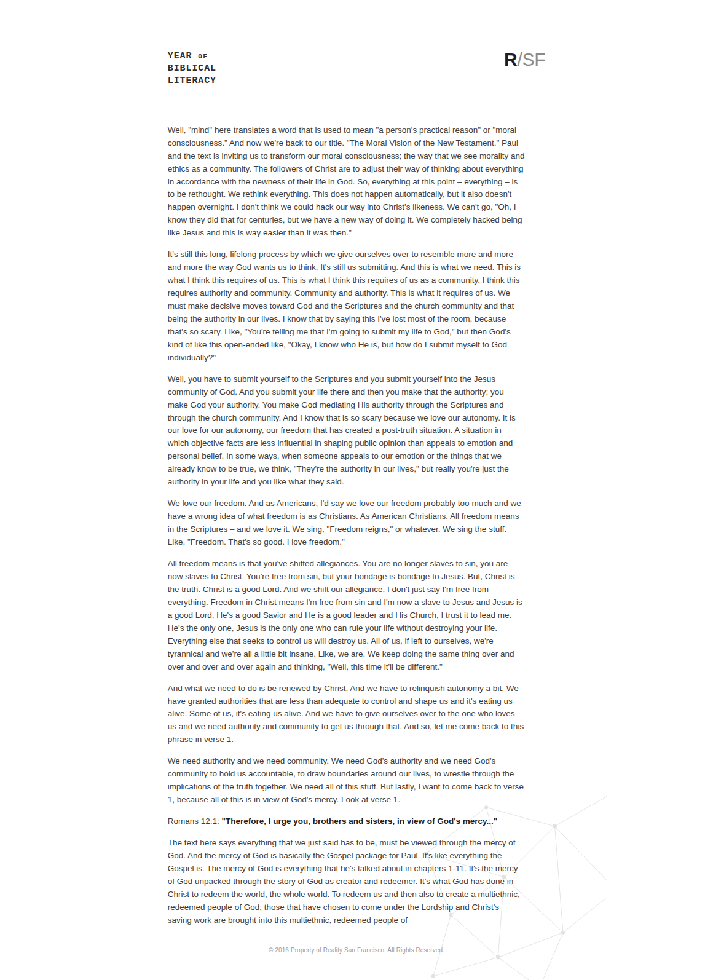YEAR OF
BIBLICAL
LITERACY
R/SF
Well, "mind" here translates a word that is used to mean "a person's practical reason" or "moral consciousness." And now we're back to our title. "The Moral Vision of the New Testament." Paul and the text is inviting us to transform our moral consciousness; the way that we see morality and ethics as a community. The followers of Christ are to adjust their way of thinking about everything in accordance with the newness of their life in God. So, everything at this point – everything – is to be rethought. We rethink everything. This does not happen automatically, but it also doesn't happen overnight. I don't think we could hack our way into Christ's likeness. We can't go, "Oh, I know they did that for centuries, but we have a new way of doing it. We completely hacked being like Jesus and this is way easier than it was then."
It's still this long, lifelong process by which we give ourselves over to resemble more and more and more the way God wants us to think. It's still us submitting. And this is what we need. This is what I think this requires of us. This is what I think this requires of us as a community. I think this requires authority and community. Community and authority. This is what it requires of us. We must make decisive moves toward God and the Scriptures and the church community and that being the authority in our lives. I know that by saying this I've lost most of the room, because that's so scary. Like, "You're telling me that I'm going to submit my life to God," but then God's kind of like this open-ended like, "Okay, I know who He is, but how do I submit myself to God individually?"
Well, you have to submit yourself to the Scriptures and you submit yourself into the Jesus community of God. And you submit your life there and then you make that the authority; you make God your authority. You make God mediating His authority through the Scriptures and through the church community. And I know that is so scary because we love our autonomy. It is our love for our autonomy, our freedom that has created a post-truth situation. A situation in which objective facts are less influential in shaping public opinion than appeals to emotion and personal belief. In some ways, when someone appeals to our emotion or the things that we already know to be true, we think, "They're the authority in our lives," but really you're just the authority in your life and you like what they said.
We love our freedom. And as Americans, I'd say we love our freedom probably too much and we have a wrong idea of what freedom is as Christians. As American Christians. All freedom means in the Scriptures – and we love it. We sing, "Freedom reigns," or whatever. We sing the stuff. Like, "Freedom. That's so good. I love freedom."
All freedom means is that you've shifted allegiances. You are no longer slaves to sin, you are now slaves to Christ. You're free from sin, but your bondage is bondage to Jesus. But, Christ is the truth. Christ is a good Lord. And we shift our allegiance. I don't just say I'm free from everything. Freedom in Christ means I'm free from sin and I'm now a slave to Jesus and Jesus is a good Lord. He's a good Savior and He is a good leader and His Church, I trust it to lead me. He's the only one, Jesus is the only one who can rule your life without destroying your life. Everything else that seeks to control us will destroy us. All of us, if left to ourselves, we're tyrannical and we're all a little bit insane. Like, we are. We keep doing the same thing over and over and over and over again and thinking, "Well, this time it'll be different."
And what we need to do is be renewed by Christ. And we have to relinquish autonomy a bit. We have granted authorities that are less than adequate to control and shape us and it's eating us alive. Some of us, it's eating us alive. And we have to give ourselves over to the one who loves us and we need authority and community to get us through that. And so, let me come back to this phrase in verse 1.
We need authority and we need community. We need God's authority and we need God's community to hold us accountable, to draw boundaries around our lives, to wrestle through the implications of the truth together. We need all of this stuff. But lastly, I want to come back to verse 1, because all of this is in view of God's mercy. Look at verse 1.
Romans 12:1: "Therefore, I urge you, brothers and sisters, in view of God's mercy..."
The text here says everything that we just said has to be, must be viewed through the mercy of God. And the mercy of God is basically the Gospel package for Paul. It's like everything the Gospel is. The mercy of God is everything that he's talked about in chapters 1-11. It's the mercy of God unpacked through the story of God as creator and redeemer. It's what God has done in Christ to redeem the world, the whole world. To redeem us and then also to create a multiethnic, redeemed people of God; those that have chosen to come under the Lordship and Christ's saving work are brought into this multiethnic, redeemed people of
© 2016 Property of Reality San Francisco. All Rights Reserved.